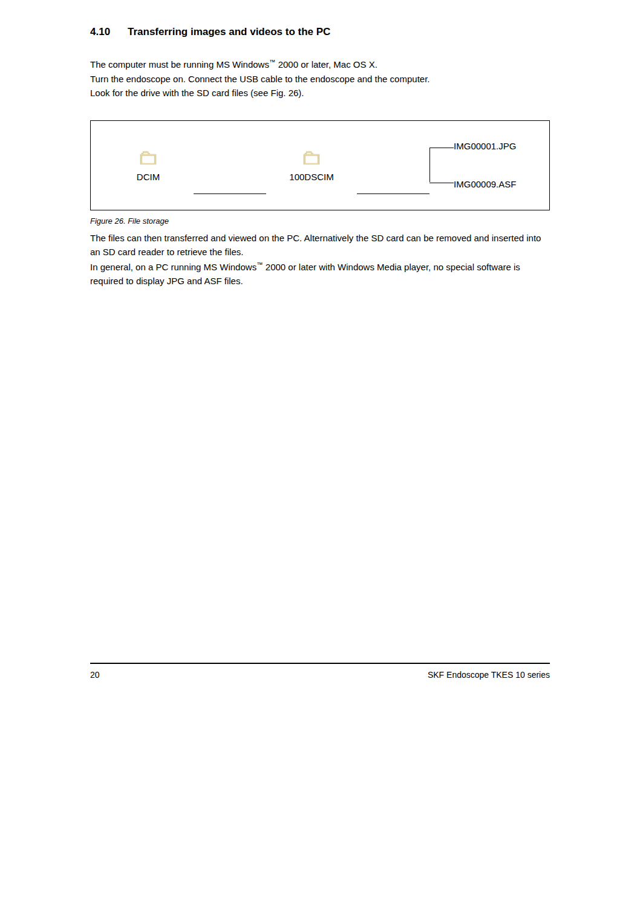4.10 Transferring images and videos to the PC
The computer must be running MS Windows™ 2000 or later, Mac OS X.
Turn the endoscope on. Connect the USB cable to the endoscope and the computer.
Look for the drive with the SD card files (see Fig. 26).
| 🗀 DCIM | | 🗀 100DSCIM | | | IMG00001.JPG IMG00009.ASF |
Figure 26. File storage
The files can then transferred and viewed on the PC. Alternatively the SD card can be removed and inserted into an SD card reader to retrieve the files.
In general, on a PC running MS Windows™ 2000 or later with Windows Media player, no special software is required to display JPG and ASF files.
20 SKF Endoscope TKES 10 series